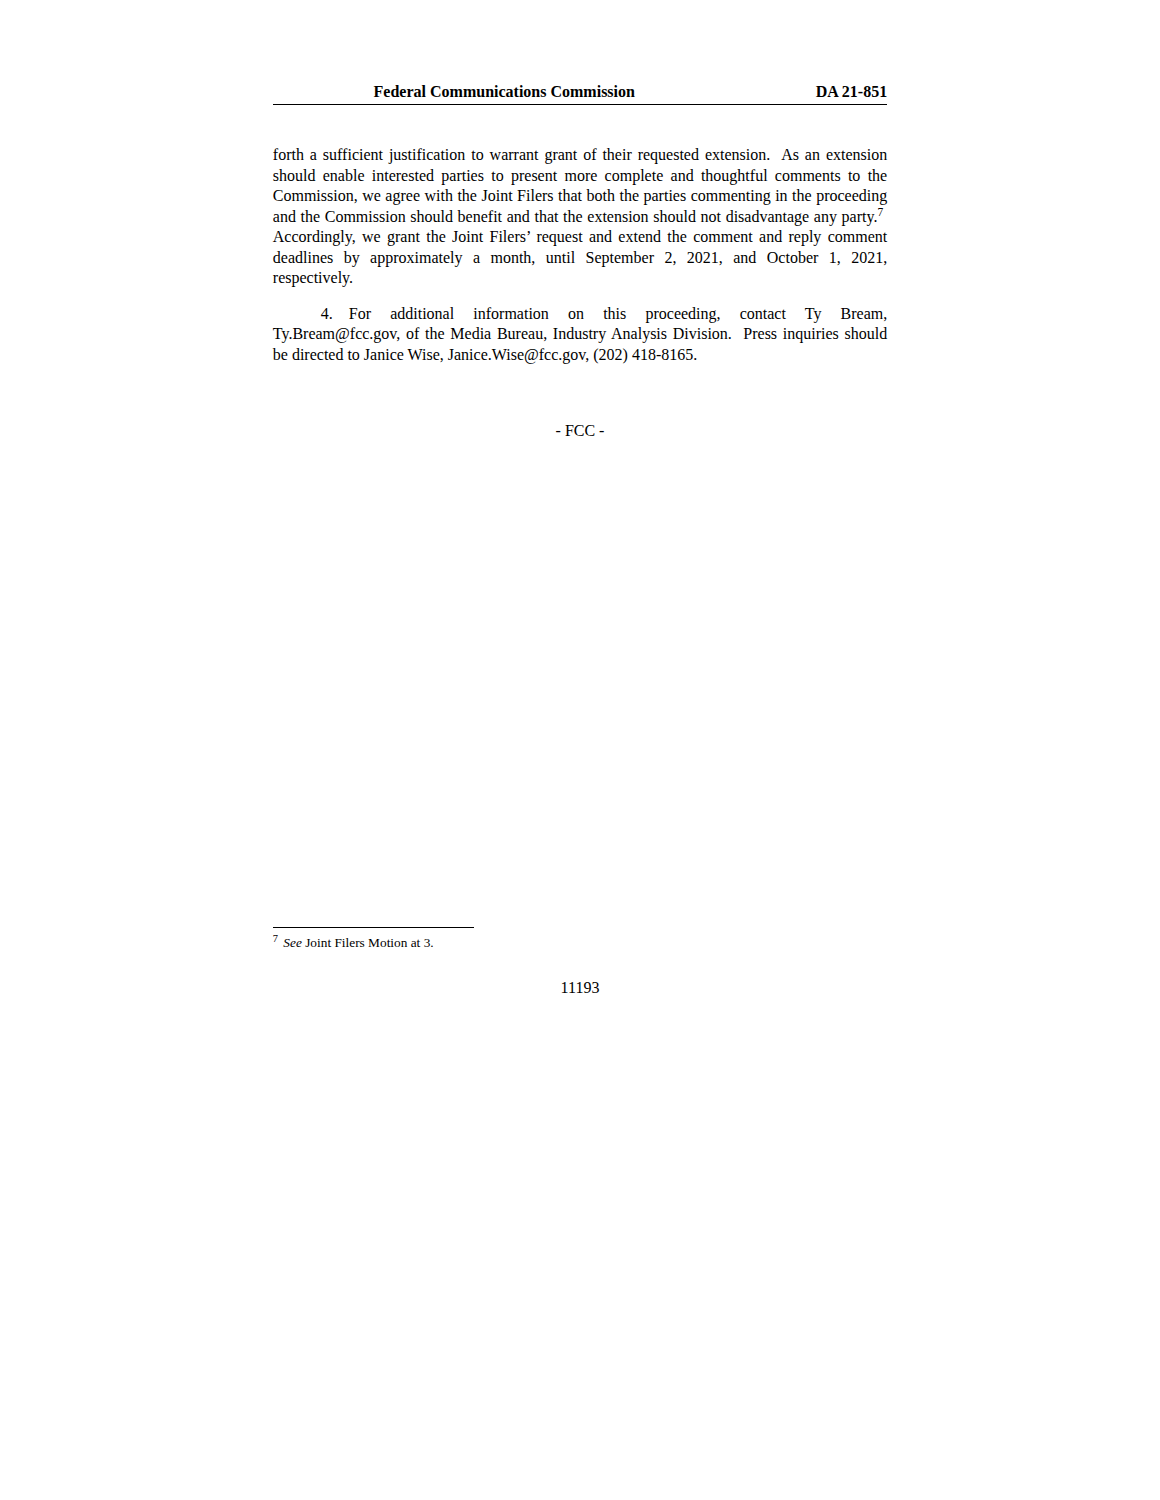Federal Communications Commission DA 21-851
forth a sufficient justification to warrant grant of their requested extension. As an extension should enable interested parties to present more complete and thoughtful comments to the Commission, we agree with the Joint Filers that both the parties commenting in the proceeding and the Commission should benefit and that the extension should not disadvantage any party.7 Accordingly, we grant the Joint Filers’ request and extend the comment and reply comment deadlines by approximately a month, until September 2, 2021, and October 1, 2021, respectively.
4. For additional information on this proceeding, contact Ty Bream, Ty.Bream@fcc.gov, of the Media Bureau, Industry Analysis Division. Press inquiries should be directed to Janice Wise, Janice.Wise@fcc.gov, (202) 418-8165.
- FCC -
7 See Joint Filers Motion at 3.
11193